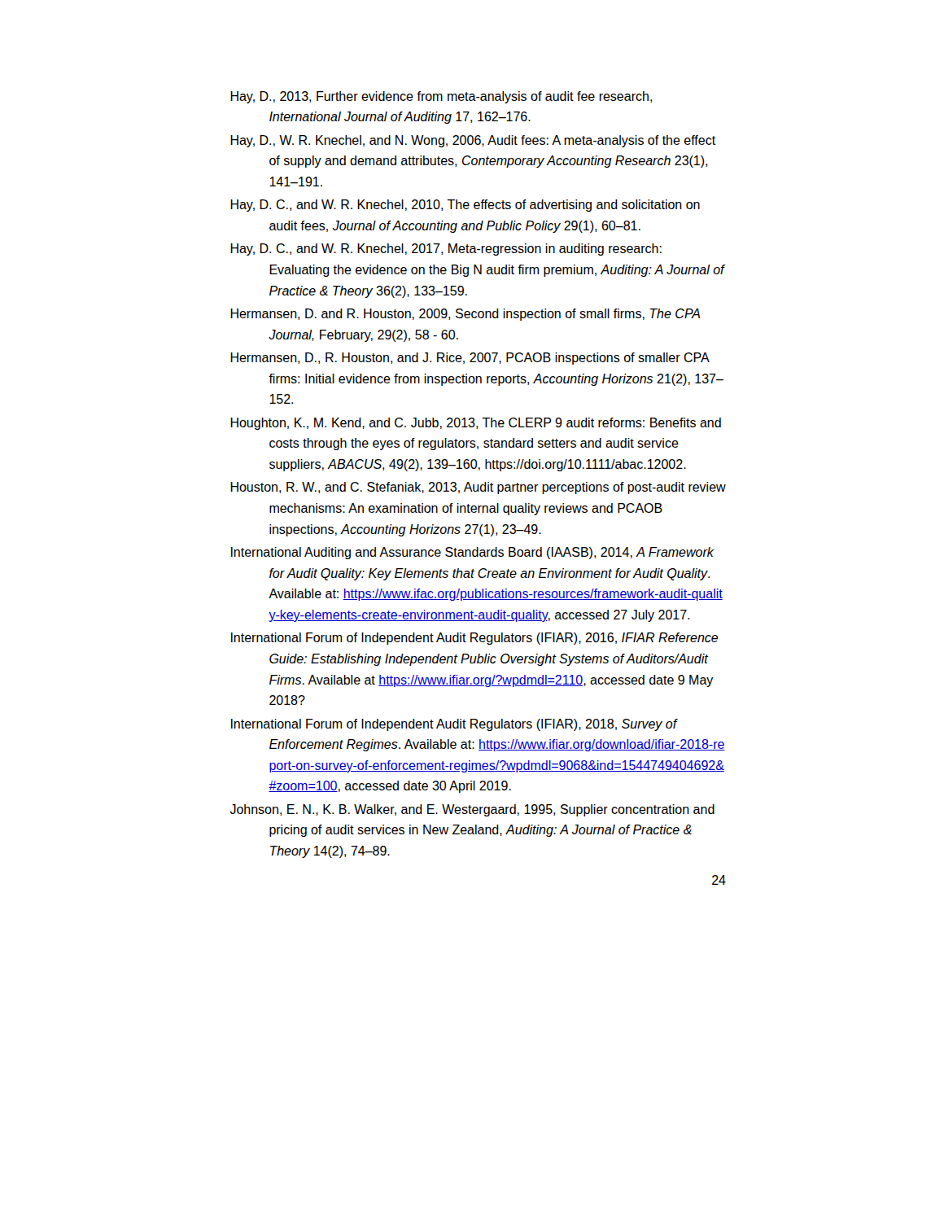Hay, D., 2013, Further evidence from meta-analysis of audit fee research, International Journal of Auditing 17, 162–176.
Hay, D., W. R. Knechel, and N. Wong, 2006, Audit fees: A meta-analysis of the effect of supply and demand attributes, Contemporary Accounting Research 23(1), 141–191.
Hay, D. C., and W. R. Knechel, 2010, The effects of advertising and solicitation on audit fees, Journal of Accounting and Public Policy 29(1), 60–81.
Hay, D. C., and W. R. Knechel, 2017, Meta-regression in auditing research: Evaluating the evidence on the Big N audit firm premium, Auditing: A Journal of Practice & Theory 36(2), 133–159.
Hermansen, D. and R. Houston, 2009, Second inspection of small firms, The CPA Journal, February, 29(2), 58 - 60.
Hermansen, D., R. Houston, and J. Rice, 2007, PCAOB inspections of smaller CPA firms: Initial evidence from inspection reports, Accounting Horizons 21(2), 137–152.
Houghton, K., M. Kend, and C. Jubb, 2013, The CLERP 9 audit reforms: Benefits and costs through the eyes of regulators, standard setters and audit service suppliers, ABACUS, 49(2), 139–160, https://doi.org/10.1111/abac.12002.
Houston, R. W., and C. Stefaniak, 2013, Audit partner perceptions of post-audit review mechanisms: An examination of internal quality reviews and PCAOB inspections, Accounting Horizons 27(1), 23–49.
International Auditing and Assurance Standards Board (IAASB), 2014, A Framework for Audit Quality: Key Elements that Create an Environment for Audit Quality. Available at: https://www.ifac.org/publications-resources/framework-audit-quality-key-elements-create-environment-audit-quality, accessed 27 July 2017.
International Forum of Independent Audit Regulators (IFIAR), 2016, IFIAR Reference Guide: Establishing Independent Public Oversight Systems of Auditors/Audit Firms. Available at https://www.ifiar.org/?wpdmdl=2110, accessed date 9 May 2018?
International Forum of Independent Audit Regulators (IFIAR), 2018, Survey of Enforcement Regimes. Available at: https://www.ifiar.org/download/ifiar-2018-report-on-survey-of-enforcement-regimes/?wpdmdl=9068&ind=1544749404692&#zoom=100, accessed date 30 April 2019.
Johnson, E. N., K. B. Walker, and E. Westergaard, 1995, Supplier concentration and pricing of audit services in New Zealand, Auditing: A Journal of Practice & Theory 14(2), 74–89.
24